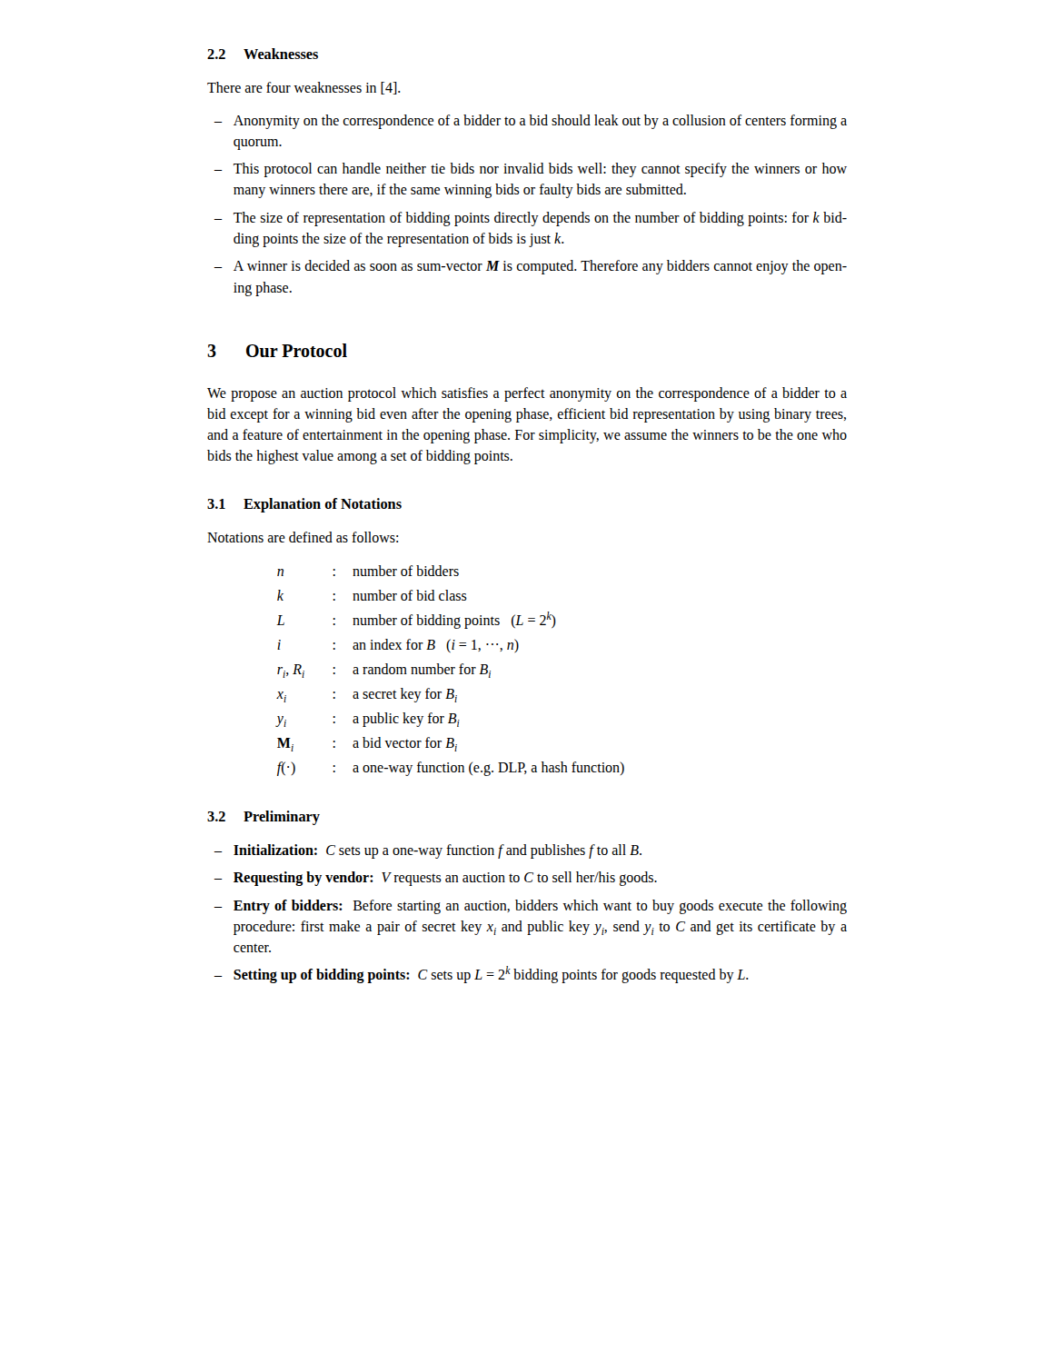2.2 Weaknesses
There are four weaknesses in [4].
Anonymity on the correspondence of a bidder to a bid should leak out by a collusion of centers forming a quorum.
This protocol can handle neither tie bids nor invalid bids well: they cannot specify the winners or how many winners there are, if the same winning bids or faulty bids are submitted.
The size of representation of bidding points directly depends on the number of bidding points: for k bidding points the size of the representation of bids is just k.
A winner is decided as soon as sum-vector M is computed. Therefore any bidders cannot enjoy the opening phase.
3 Our Protocol
We propose an auction protocol which satisfies a perfect anonymity on the correspondence of a bidder to a bid except for a winning bid even after the opening phase, efficient bid representation by using binary trees, and a feature of entertainment in the opening phase. For simplicity, we assume the winners to be the one who bids the highest value among a set of bidding points.
3.1 Explanation of Notations
Notations are defined as follows:
| n | : | number of bidders |
| k | : | number of bid class |
| L | : | number of bidding points ( L = 2 k ) |
| i | : | an index for B ( i = 1, ···, n ) |
| r i , R i | : | a random number for B i |
| x i | : | a secret key for B i |
| y i | : | a public key for B i |
| M i | : | a bid vector for B i |
| f (·) | : | a one-way function (e.g. DLP, a hash function) |
3.2 Preliminary
Initialization: C sets up a one-way function f and publishes f to all B.
Requesting by vendor: V requests an auction to C to sell her/his goods.
Entry of bidders: Before starting an auction, bidders which want to buy goods execute the following procedure: first make a pair of secret key xi and public key yi, send yi to C and get its certificate by a center.
Setting up of bidding points: C sets up L = 2k bidding points for goods requested by L.